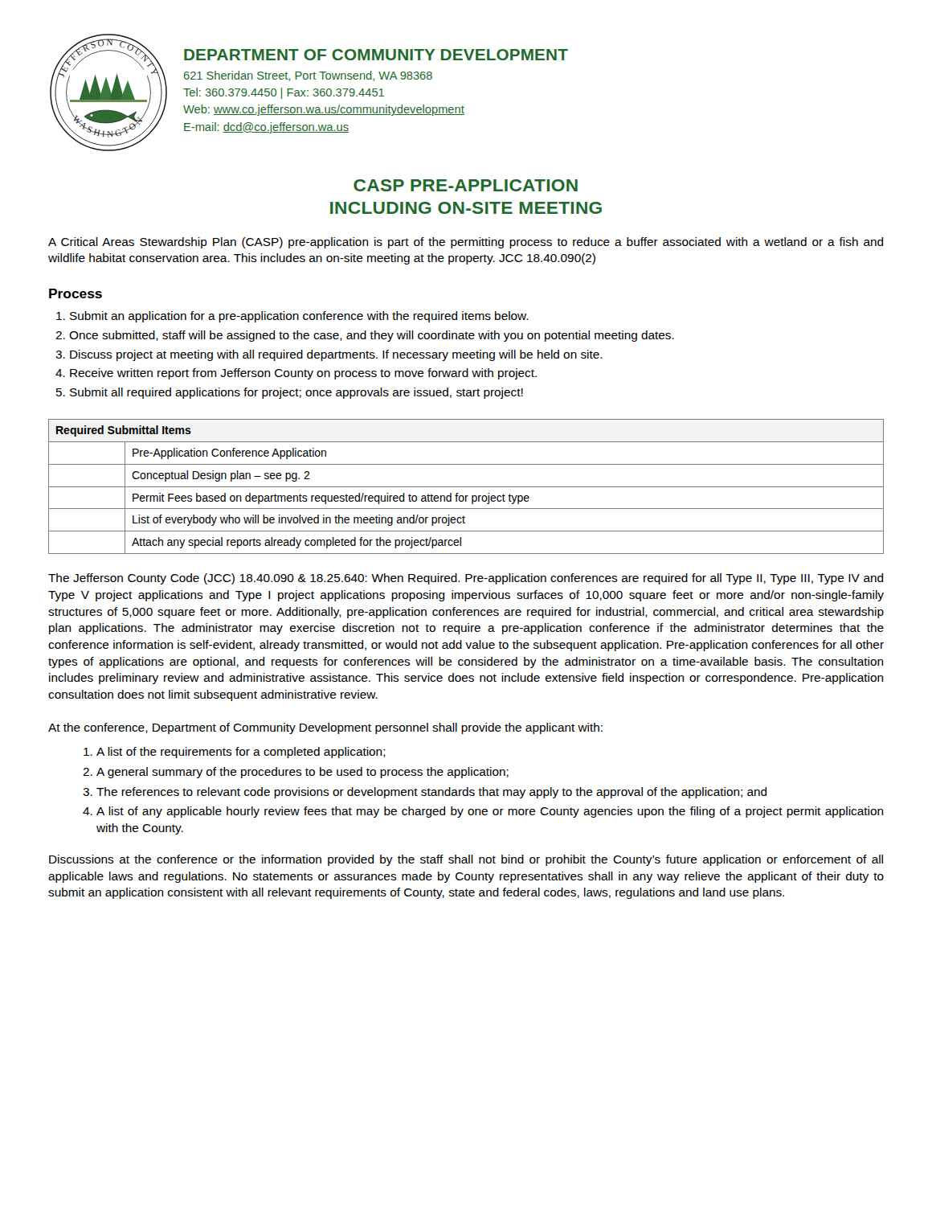JEFFERSON COUNTY WASHINGTON
DEPARTMENT OF COMMUNITY DEVELOPMENT
621 Sheridan Street, Port Townsend, WA 98368
Tel: 360.379.4450 | Fax: 360.379.4451
Web: www.co.jefferson.wa.us/communitydevelopment
E-mail: dcd@co.jefferson.wa.us
CASP PRE-APPLICATION INCLUDING ON-SITE MEETING
A Critical Areas Stewardship Plan (CASP) pre-application is part of the permitting process to reduce a buffer associated with a wetland or a fish and wildlife habitat conservation area. This includes an on-site meeting at the property. JCC 18.40.090(2)
Process
Submit an application for a pre-application conference with the required items below.
Once submitted, staff will be assigned to the case, and they will coordinate with you on potential meeting dates.
Discuss project at meeting with all required departments. If necessary meeting will be held on site.
Receive written report from Jefferson County on process to move forward with project.
Submit all required applications for project; once approvals are issued, start project!
| Required Submittal Items |
| --- |
| | Pre-Application Conference Application |
| | Conceptual Design plan – see pg. 2 |
| | Permit Fees based on departments requested/required to attend for project type |
| | List of everybody who will be involved in the meeting and/or project |
| | Attach any special reports already completed for the project/parcel |
The Jefferson County Code (JCC) 18.40.090 & 18.25.640: When Required. Pre-application conferences are required for all Type II, Type III, Type IV and Type V project applications and Type I project applications proposing impervious surfaces of 10,000 square feet or more and/or non-single-family structures of 5,000 square feet or more. Additionally, pre-application conferences are required for industrial, commercial, and critical area stewardship plan applications. The administrator may exercise discretion not to require a pre-application conference if the administrator determines that the conference information is self-evident, already transmitted, or would not add value to the subsequent application. Pre-application conferences for all other types of applications are optional, and requests for conferences will be considered by the administrator on a time-available basis. The consultation includes preliminary review and administrative assistance. This service does not include extensive field inspection or correspondence. Pre-application consultation does not limit subsequent administrative review.
At the conference, Department of Community Development personnel shall provide the applicant with:
A list of the requirements for a completed application;
A general summary of the procedures to be used to process the application;
The references to relevant code provisions or development standards that may apply to the approval of the application; and
A list of any applicable hourly review fees that may be charged by one or more County agencies upon the filing of a project permit application with the County.
Discussions at the conference or the information provided by the staff shall not bind or prohibit the County’s future application or enforcement of all applicable laws and regulations. No statements or assurances made by County representatives shall in any way relieve the applicant of their duty to submit an application consistent with all relevant requirements of County, state and federal codes, laws, regulations and land use plans.